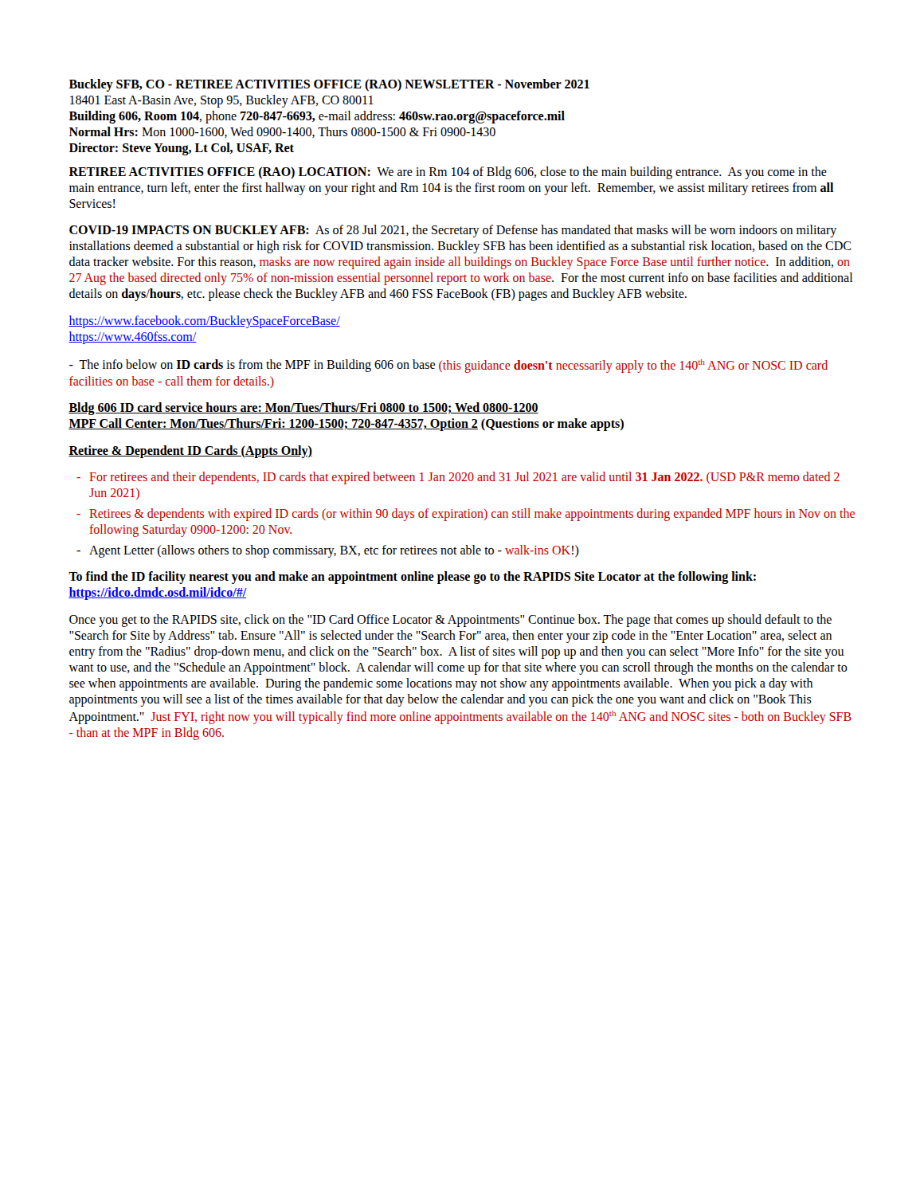Buckley SFB, CO - RETIREE ACTIVITIES OFFICE (RAO) NEWSLETTER - November 2021
18401 East A-Basin Ave, Stop 95, Buckley AFB, CO 80011
Building 606, Room 104, phone 720-847-6693, e-mail address: 460sw.rao.org@spaceforce.mil
Normal Hrs: Mon 1000-1600, Wed 0900-1400, Thurs 0800-1500 & Fri 0900-1430
Director: Steve Young, Lt Col, USAF, Ret
RETIREE ACTIVITIES OFFICE (RAO) LOCATION: We are in Rm 104 of Bldg 606, close to the main building entrance. As you come in the main entrance, turn left, enter the first hallway on your right and Rm 104 is the first room on your left. Remember, we assist military retirees from all Services!
COVID-19 IMPACTS ON BUCKLEY AFB: As of 28 Jul 2021, the Secretary of Defense has mandated that masks will be worn indoors on military installations deemed a substantial or high risk for COVID transmission. Buckley SFB has been identified as a substantial risk location, based on the CDC data tracker website. For this reason, masks are now required again inside all buildings on Buckley Space Force Base until further notice. In addition, on 27 Aug the based directed only 75% of non-mission essential personnel report to work on base. For the most current info on base facilities and additional details on days/hours, etc. please check the Buckley AFB and 460 FSS FaceBook (FB) pages and Buckley AFB website.
https://www.facebook.com/BuckleySpaceForceBase/
https://www.460fss.com/
- The info below on ID cards is from the MPF in Building 606 on base (this guidance doesn't necessarily apply to the 140th ANG or NOSC ID card facilities on base - call them for details.)
Bldg 606 ID card service hours are: Mon/Tues/Thurs/Fri 0800 to 1500; Wed 0800-1200
MPF Call Center: Mon/Tues/Thurs/Fri: 1200-1500; 720-847-4357, Option 2 (Questions or make appts)
Retiree & Dependent ID Cards (Appts Only)
For retirees and their dependents, ID cards that expired between 1 Jan 2020 and 31 Jul 2021 are valid until 31 Jan 2022. (USD P&R memo dated 2 Jun 2021)
Retirees & dependents with expired ID cards (or within 90 days of expiration) can still make appointments during expanded MPF hours in Nov on the following Saturday 0900-1200: 20 Nov.
Agent Letter (allows others to shop commissary, BX, etc for retirees not able to - walk-ins OK!)
To find the ID facility nearest you and make an appointment online please go to the RAPIDS Site Locator at the following link: https://idco.dmdc.osd.mil/idco/#/
Once you get to the RAPIDS site, click on the "ID Card Office Locator & Appointments" Continue box. The page that comes up should default to the "Search for Site by Address" tab. Ensure "All" is selected under the "Search For" area, then enter your zip code in the "Enter Location" area, select an entry from the "Radius" drop-down menu, and click on the "Search" box. A list of sites will pop up and then you can select "More Info" for the site you want to use, and the "Schedule an Appointment" block. A calendar will come up for that site where you can scroll through the months on the calendar to see when appointments are available. During the pandemic some locations may not show any appointments available. When you pick a day with appointments you will see a list of the times available for that day below the calendar and you can pick the one you want and click on "Book This Appointment." Just FYI, right now you will typically find more online appointments available on the 140th ANG and NOSC sites - both on Buckley SFB - than at the MPF in Bldg 606.